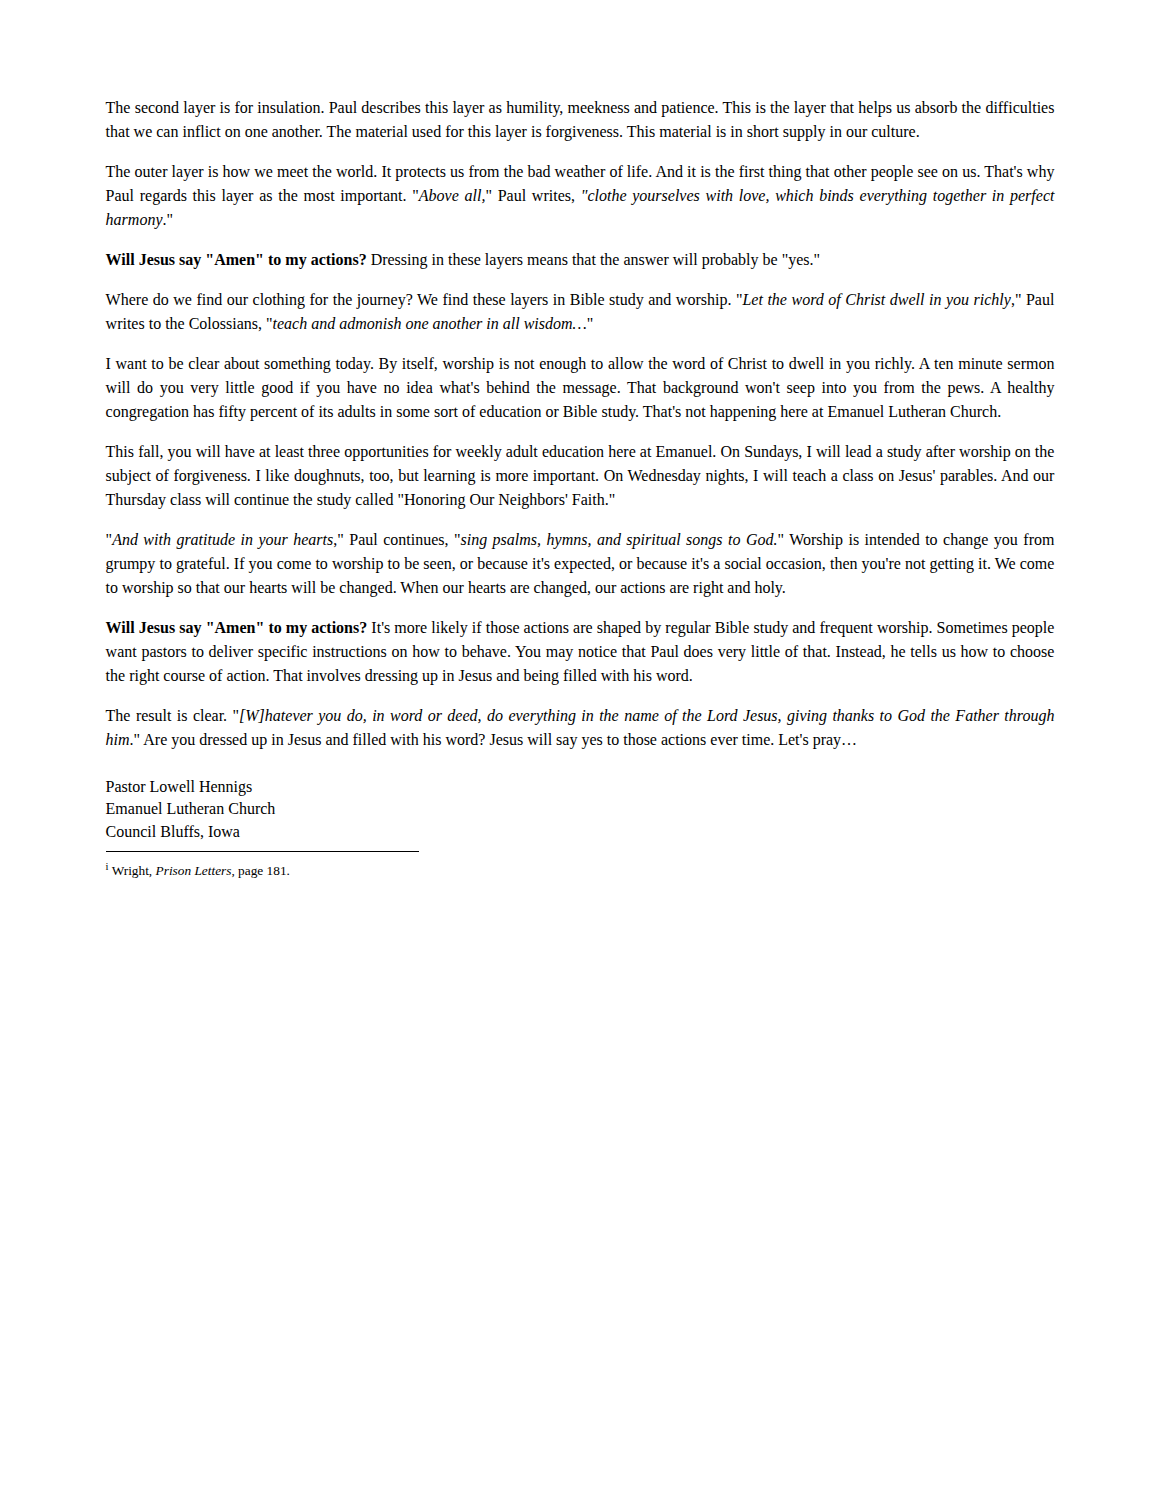The second layer is for insulation. Paul describes this layer as humility, meekness and patience. This is the layer that helps us absorb the difficulties that we can inflict on one another. The material used for this layer is forgiveness. This material is in short supply in our culture.
The outer layer is how we meet the world. It protects us from the bad weather of life. And it is the first thing that other people see on us. That's why Paul regards this layer as the most important. "Above all," Paul writes, "clothe yourselves with love, which binds everything together in perfect harmony."
Will Jesus say "Amen" to my actions? Dressing in these layers means that the answer will probably be "yes."
Where do we find our clothing for the journey? We find these layers in Bible study and worship. "Let the word of Christ dwell in you richly," Paul writes to the Colossians, "teach and admonish one another in all wisdom…"
I want to be clear about something today. By itself, worship is not enough to allow the word of Christ to dwell in you richly. A ten minute sermon will do you very little good if you have no idea what's behind the message. That background won't seep into you from the pews. A healthy congregation has fifty percent of its adults in some sort of education or Bible study. That's not happening here at Emanuel Lutheran Church.
This fall, you will have at least three opportunities for weekly adult education here at Emanuel. On Sundays, I will lead a study after worship on the subject of forgiveness. I like doughnuts, too, but learning is more important. On Wednesday nights, I will teach a class on Jesus' parables. And our Thursday class will continue the study called "Honoring Our Neighbors' Faith."
"And with gratitude in your hearts," Paul continues, "sing psalms, hymns, and spiritual songs to God." Worship is intended to change you from grumpy to grateful. If you come to worship to be seen, or because it's expected, or because it's a social occasion, then you're not getting it. We come to worship so that our hearts will be changed. When our hearts are changed, our actions are right and holy.
Will Jesus say "Amen" to my actions? It's more likely if those actions are shaped by regular Bible study and frequent worship. Sometimes people want pastors to deliver specific instructions on how to behave. You may notice that Paul does very little of that. Instead, he tells us how to choose the right course of action. That involves dressing up in Jesus and being filled with his word.
The result is clear. "[W]hatever you do, in word or deed, do everything in the name of the Lord Jesus, giving thanks to God the Father through him." Are you dressed up in Jesus and filled with his word? Jesus will say yes to those actions ever time. Let's pray…
Pastor Lowell Hennigs Emanuel Lutheran Church Council Bluffs, Iowa
i Wright, Prison Letters, page 181.